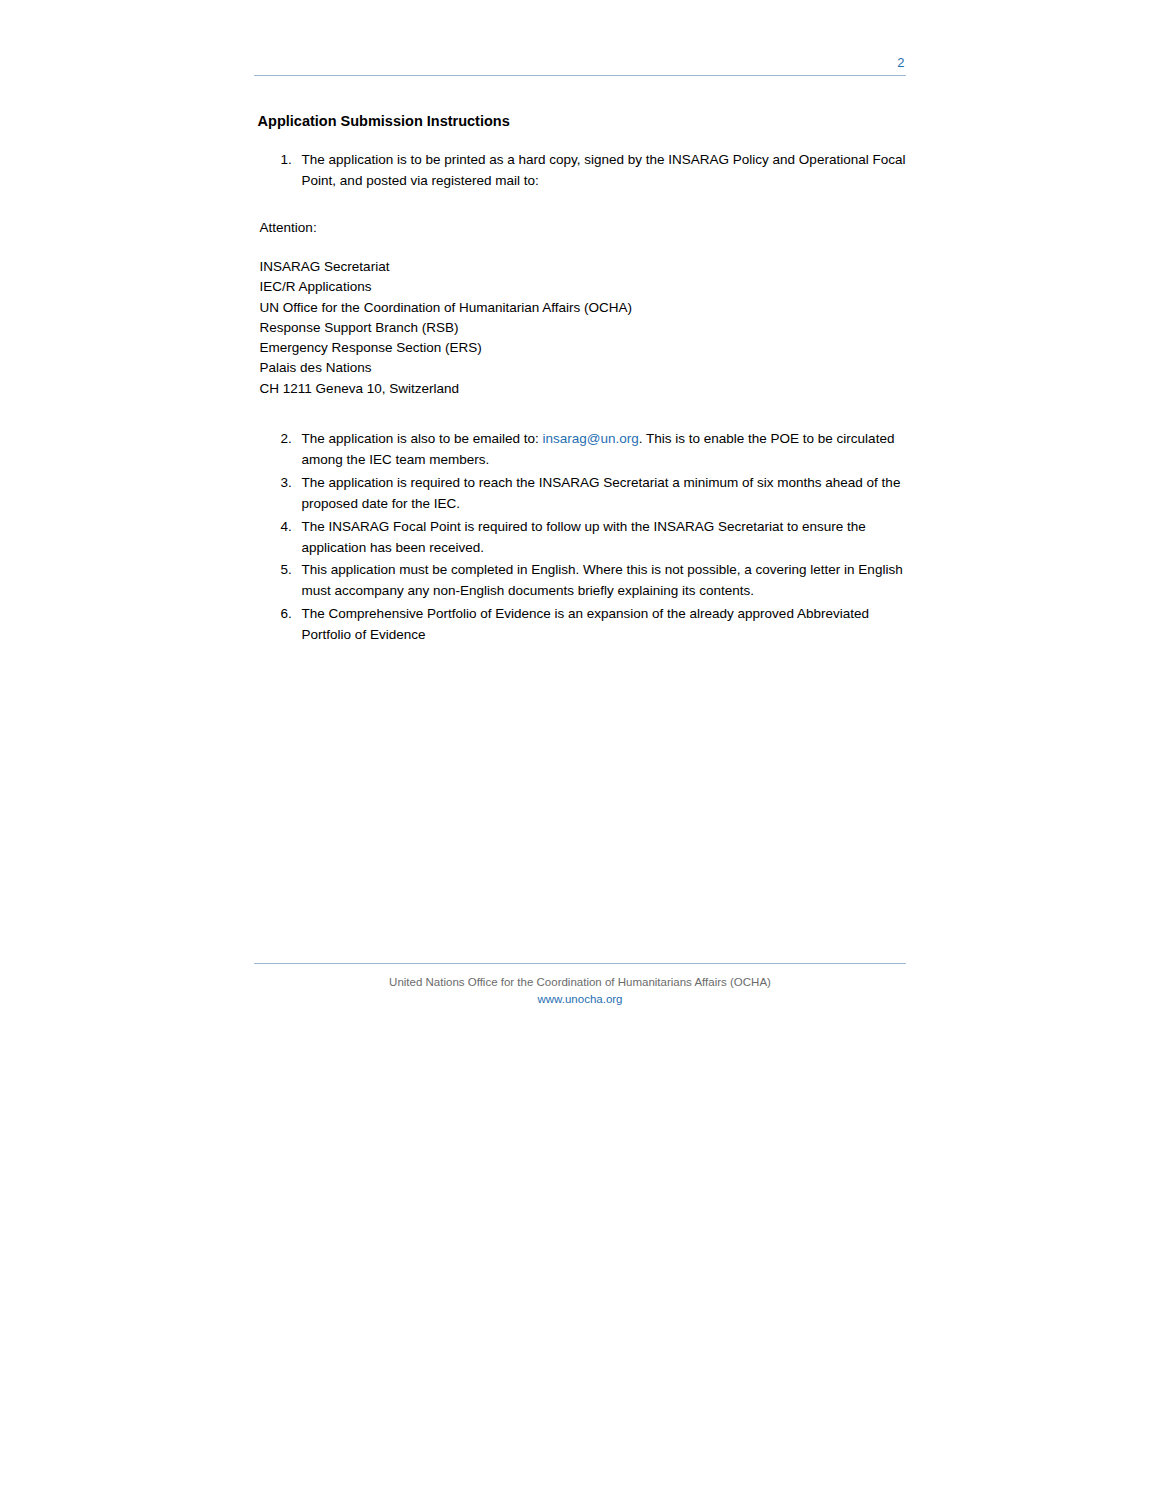2
Application Submission Instructions
The application is to be printed as a hard copy, signed by the INSARAG Policy and Operational Focal Point, and posted via registered mail to:
Attention:
INSARAG Secretariat
IEC/R Applications
UN Office for the Coordination of Humanitarian Affairs (OCHA)
Response Support Branch (RSB)
Emergency Response Section (ERS)
Palais des Nations
CH 1211 Geneva 10, Switzerland
The application is also to be emailed to: insarag@un.org. This is to enable the POE to be circulated among the IEC team members.
The application is required to reach the INSARAG Secretariat a minimum of six months ahead of the proposed date for the IEC.
The INSARAG Focal Point is required to follow up with the INSARAG Secretariat to ensure the application has been received.
This application must be completed in English. Where this is not possible, a covering letter in English must accompany any non-English documents briefly explaining its contents.
The Comprehensive Portfolio of Evidence is an expansion of the already approved Abbreviated Portfolio of Evidence
United Nations Office for the Coordination of Humanitarians Affairs (OCHA)
www.unocha.org